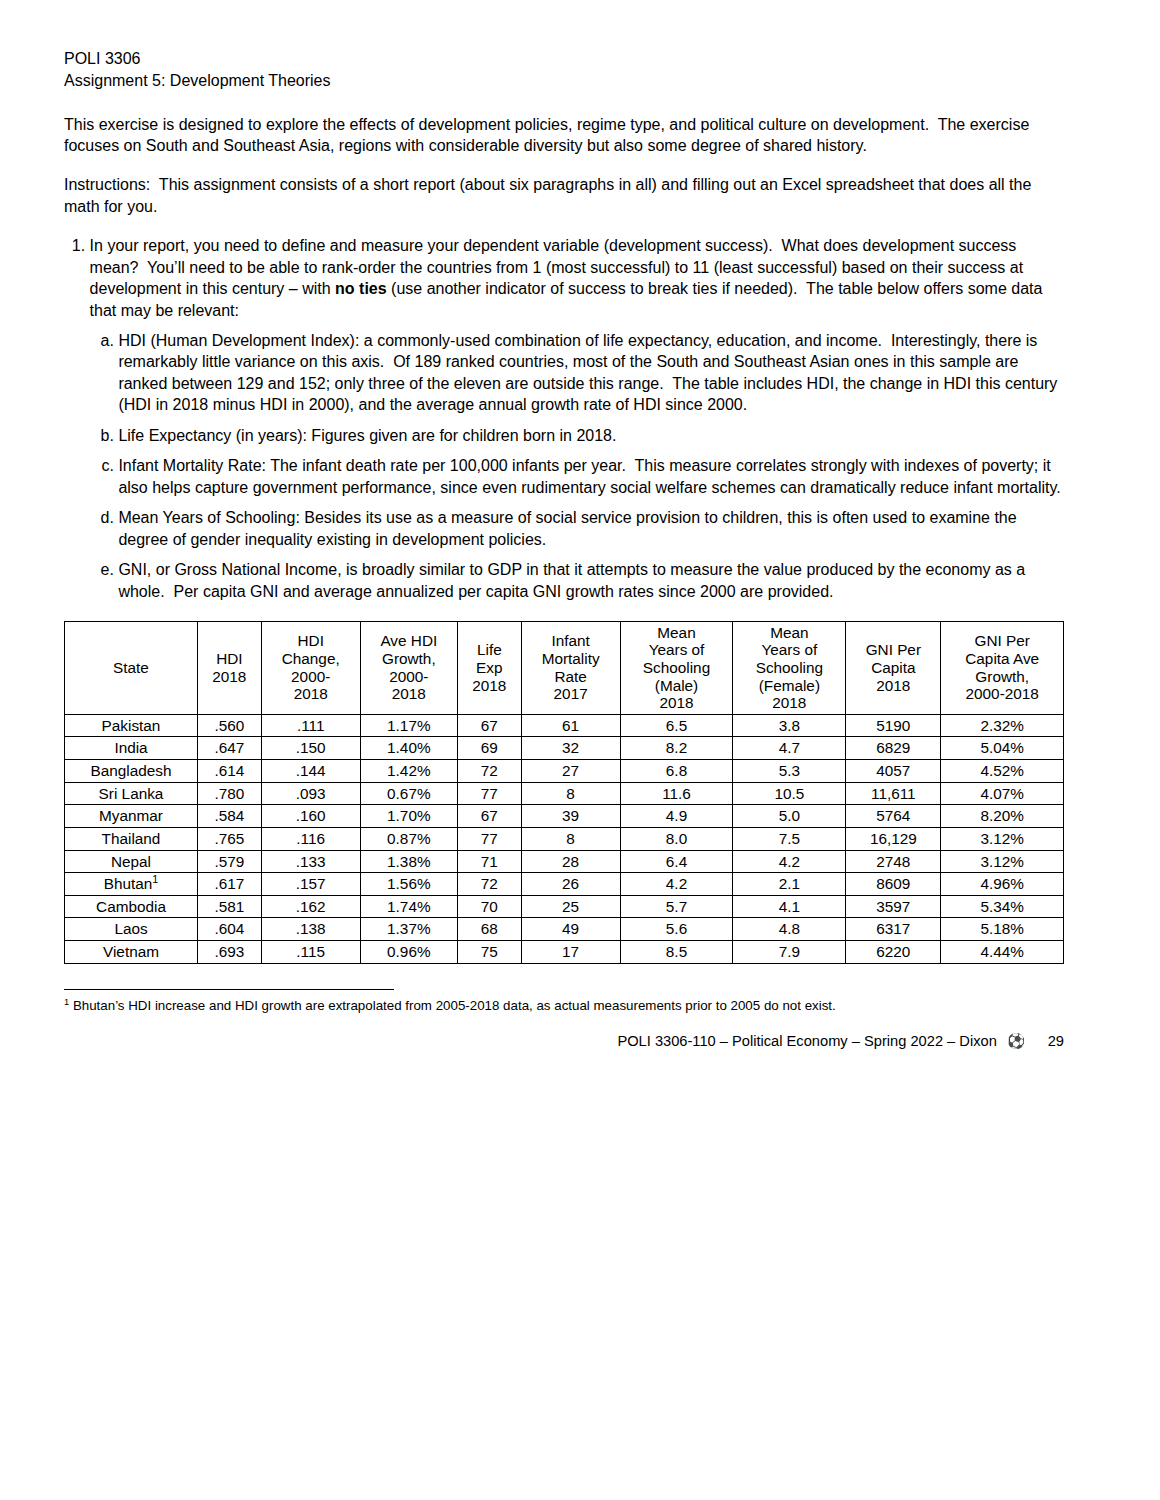POLI 3306
Assignment 5: Development Theories
This exercise is designed to explore the effects of development policies, regime type, and political culture on development. The exercise focuses on South and Southeast Asia, regions with considerable diversity but also some degree of shared history.
Instructions: This assignment consists of a short report (about six paragraphs in all) and filling out an Excel spreadsheet that does all the math for you.
In your report, you need to define and measure your dependent variable (development success). What does development success mean? You’ll need to be able to rank-order the countries from 1 (most successful) to 11 (least successful) based on their success at development in this century – with no ties (use another indicator of success to break ties if needed). The table below offers some data that may be relevant:
HDI (Human Development Index): a commonly-used combination of life expectancy, education, and income. Interestingly, there is remarkably little variance on this axis. Of 189 ranked countries, most of the South and Southeast Asian ones in this sample are ranked between 129 and 152; only three of the eleven are outside this range. The table includes HDI, the change in HDI this century (HDI in 2018 minus HDI in 2000), and the average annual growth rate of HDI since 2000.
Life Expectancy (in years): Figures given are for children born in 2018.
Infant Mortality Rate: The infant death rate per 100,000 infants per year. This measure correlates strongly with indexes of poverty; it also helps capture government performance, since even rudimentary social welfare schemes can dramatically reduce infant mortality.
Mean Years of Schooling: Besides its use as a measure of social service provision to children, this is often used to examine the degree of gender inequality existing in development policies.
GNI, or Gross National Income, is broadly similar to GDP in that it attempts to measure the value produced by the economy as a whole. Per capita GNI and average annualized per capita GNI growth rates since 2000 are provided.
| State | HDI 2018 | HDI Change, 2000- 2018 | Ave HDI Growth, 2000- 2018 | Life Exp 2018 | Infant Mortality Rate 2017 | Mean Years of Schooling (Male) 2018 | Mean Years of Schooling (Female) 2018 | GNI Per Capita 2018 | GNI Per Capita Ave Growth, 2000-2018 |
| --- | --- | --- | --- | --- | --- | --- | --- | --- | --- |
| Pakistan | .560 | .111 | 1.17% | 67 | 61 | 6.5 | 3.8 | 5190 | 2.32% |
| India | .647 | .150 | 1.40% | 69 | 32 | 8.2 | 4.7 | 6829 | 5.04% |
| Bangladesh | .614 | .144 | 1.42% | 72 | 27 | 6.8 | 5.3 | 4057 | 4.52% |
| Sri Lanka | .780 | .093 | 0.67% | 77 | 8 | 11.6 | 10.5 | 11,611 | 4.07% |
| Myanmar | .584 | .160 | 1.70% | 67 | 39 | 4.9 | 5.0 | 5764 | 8.20% |
| Thailand | .765 | .116 | 0.87% | 77 | 8 | 8.0 | 7.5 | 16,129 | 3.12% |
| Nepal | .579 | .133 | 1.38% | 71 | 28 | 6.4 | 4.2 | 2748 | 3.12% |
| Bhutan 1 | .617 | .157 | 1.56% | 72 | 26 | 4.2 | 2.1 | 8609 | 4.96% |
| Cambodia | .581 | .162 | 1.74% | 70 | 25 | 5.7 | 4.1 | 3597 | 5.34% |
| Laos | .604 | .138 | 1.37% | 68 | 49 | 5.6 | 4.8 | 6317 | 5.18% |
| Vietnam | .693 | .115 | 0.96% | 75 | 17 | 8.5 | 7.9 | 6220 | 4.44% |
1 Bhutan’s HDI increase and HDI growth are extrapolated from 2005-2018 data, as actual measurements prior to 2005 do not exist.
POLI 3306-110 – Political Economy – Spring 2022 – Dixon ⚽ 29